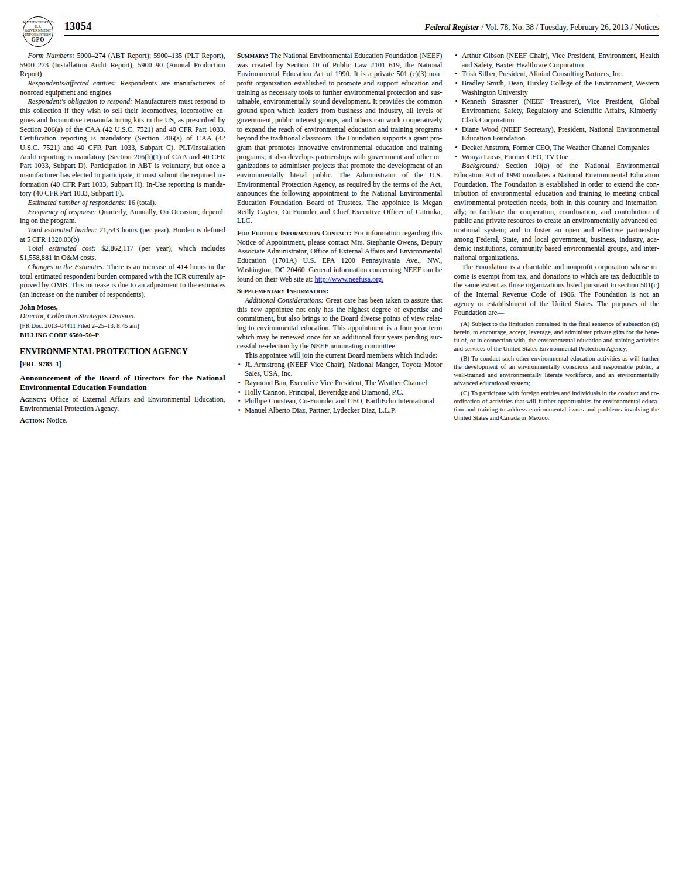AUTHENTICATED U.S. GOVERNMENT INFORMATION GPO
13054
Federal Register / Vol. 78, No. 38 / Tuesday, February 26, 2013 / Notices
Form Numbers: 5900–274 (ABT Report); 5900–135 (PLT Report), 5900–273 (Installation Audit Report), 5900–90 (Annual Production Report)
Respondents/affected entities: Respondents are manufacturers of nonroad equipment and engines
Respondent's obligation to respond: Manufacturers must respond to this collection if they wish to sell their locomotives, locomotive engines and locomotive remanufacturing kits in the US, as prescribed by Section 206(a) of the CAA (42 U.S.C. 7521) and 40 CFR Part 1033. Certification reporting is mandatory (Section 206(a) of CAA (42 U.S.C. 7521) and 40 CFR Part 1033, Subpart C). PLT/Installation Audit reporting is mandatory (Section 206(b)(1) of CAA and 40 CFR Part 1033, Subpart D). Participation in ABT is voluntary, but once a manufacturer has elected to participate, it must submit the required information (40 CFR Part 1033, Subpart H). In-Use reporting is mandatory (40 CFR Part 1033, Subpart F).
Estimated number of respondents: 16 (total).
Frequency of response: Quarterly, Annually, On Occasion, depending on the program.
Total estimated burden: 21,543 hours (per year). Burden is defined at 5 CFR 1320.03(b)
Total estimated cost: $2,862,117 (per year), which includes $1,558,881 in O&M costs.
Changes in the Estimates: There is an increase of 414 hours in the total estimated respondent burden compared with the ICR currently approved by OMB. This increase is due to an adjustment to the estimates (an increase on the number of respondents).
John Moses,
Director, Collection Strategies Division.
[FR Doc. 2013–04411 Filed 2–25–13; 8:45 am]
BILLING CODE 6560–50–P
ENVIRONMENTAL PROTECTION AGENCY
[FRL–9785–1]
Announcement of the Board of Directors for the National Environmental Education Foundation
Agency: Office of External Affairs and Environmental Education, Environmental Protection Agency.
Action: Notice.
Summary: The National Environmental Education Foundation (NEEF) was created by Section 10 of Public Law #101–619, the National Environmental Education Act of 1990. It is a private 501 (c)(3) non-profit organization established to promote and support education and training as necessary tools to further environmental protection and sustainable, environmentally sound development. It provides the common ground upon which leaders from business and industry, all levels of government, public interest groups, and others can work cooperatively to expand the reach of environmental education and training programs beyond the traditional classroom. The Foundation supports a grant program that promotes innovative environmental education and training programs; it also develops partnerships with government and other organizations to administer projects that promote the development of an environmentally literal public. The Administrator of the U.S. Environmental Protection Agency, as required by the terms of the Act, announces the following appointment to the National Environmental Education Foundation Board of Trustees. The appointee is Megan Reilly Cayten, Co-Founder and Chief Executive Officer of Catrinka, LLC.
For Further Information Contact: For information regarding this Notice of Appointment, please contact Mrs. Stephanie Owens, Deputy Associate Administrator, Office of External Affairs and Environmental Education (1701A) U.S. EPA 1200 Pennsylvania Ave., NW., Washington, DC 20460. General information concerning NEEF can be found on their Web site at: http://www.neefusa.org.
Supplementary Information:
Additional Considerations: Great care has been taken to assure that this new appointee not only has the highest degree of expertise and commitment, but also brings to the Board diverse points of view relating to environmental education. This appointment is a four-year term which may be renewed once for an additional four years pending successful re-election by the NEEF nominating committee.
This appointee will join the current Board members which include:
JL Armstrong (NEEF Vice Chair), National Manger, Toyota Motor Sales, USA, Inc.
Raymond Ban, Executive Vice President, The Weather Channel
Holly Cannon, Principal, Beveridge and Diamond, P.C.
Phillipe Cousteau, Co-Founder and CEO, EarthEcho International
Manuel Alberto Diaz, Partner, Lydecker Diaz, L.L.P.
Arthur Gibson (NEEF Chair), Vice President, Environment, Health and Safety, Baxter Healthcare Corporation
Trish Silber, President, Aliniad Consulting Partners, Inc.
Bradley Smith, Dean, Huxley College of the Environment, Western Washington University
Kenneth Strassner (NEEF Treasurer), Vice President, Global Environment, Safety, Regulatory and Scientific Affairs, Kimberly-Clark Corporation
Diane Wood (NEEF Secretary), President, National Environmental Education Foundation
Decker Anstrom, Former CEO, The Weather Channel Companies
Wonya Lucas, Former CEO, TV One
Background: Section 10(a) of the National Environmental Education Act of 1990 mandates a National Environmental Education Foundation. The Foundation is established in order to extend the contribution of environmental education and training to meeting critical environmental protection needs, both in this country and internationally; to facilitate the cooperation, coordination, and contribution of public and private resources to create an environmentally advanced educational system; and to foster an open and effective partnership among Federal, State, and local government, business, industry, academic institutions, community based environmental groups, and international organizations.
The Foundation is a charitable and nonprofit corporation whose income is exempt from tax, and donations to which are tax deductible to the same extent as those organizations listed pursuant to section 501(c) of the Internal Revenue Code of 1986. The Foundation is not an agency or establishment of the United States. The purposes of the Foundation are—
(A) Subject to the limitation contained in the final sentence of subsection (d) herein, to encourage, accept, leverage, and administer private gifts for the benefit of, or in connection with, the environmental education and training activities and services of the United States Environmental Protection Agency;
(B) To conduct such other environmental education activities as will further the development of an environmentally conscious and responsible public, a well-trained and environmentally literate workforce, and an environmentally advanced educational system;
(C) To participate with foreign entities and individuals in the conduct and coordination of activities that will further opportunities for environmental education and training to address environmental issues and problems involving the United States and Canada or Mexico.